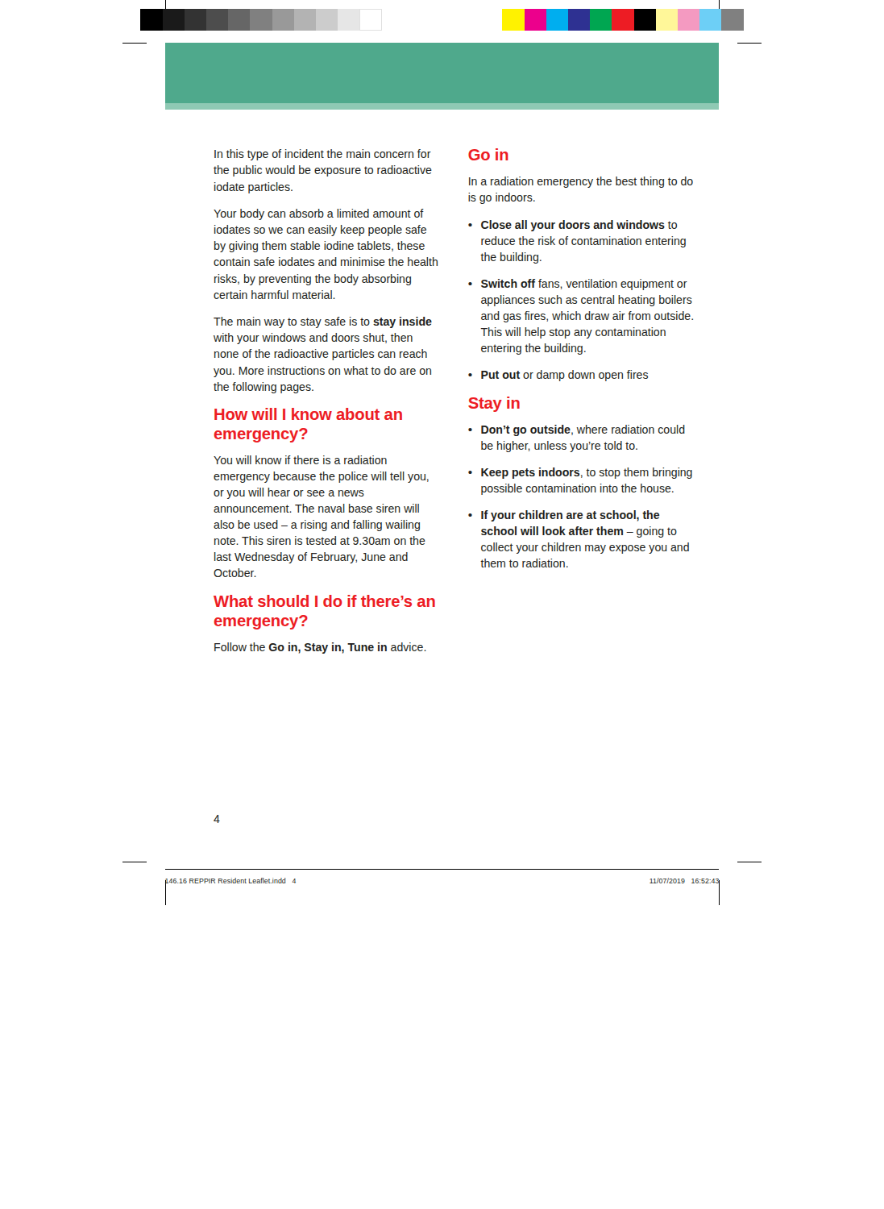In this type of incident the main concern for the public would be exposure to radioactive iodate particles.
Your body can absorb a limited amount of iodates so we can easily keep people safe by giving them stable iodine tablets, these contain safe iodates and minimise the health risks, by preventing the body absorbing certain harmful material.
The main way to stay safe is to stay inside with your windows and doors shut, then none of the radioactive particles can reach you. More instructions on what to do are on the following pages.
How will I know about an emergency?
You will know if there is a radiation emergency because the police will tell you, or you will hear or see a news announcement. The naval base siren will also be used – a rising and falling wailing note. This siren is tested at 9.30am on the last Wednesday of February, June and October.
What should I do if there’s an emergency?
Follow the Go in, Stay in, Tune in advice.
Go in
In a radiation emergency the best thing to do is go indoors.
Close all your doors and windows to reduce the risk of contamination entering the building.
Switch off fans, ventilation equipment or appliances such as central heating boilers and gas fires, which draw air from outside. This will help stop any contamination entering the building.
Put out or damp down open fires
Stay in
Don’t go outside, where radiation could be higher, unless you’re told to.
Keep pets indoors, to stop them bringing possible contamination into the house.
If your children are at school, the school will look after them – going to collect your children may expose you and them to radiation.
4
146.16 REPPIR Resident Leaflet.indd 4
11/07/2019 16:52:43